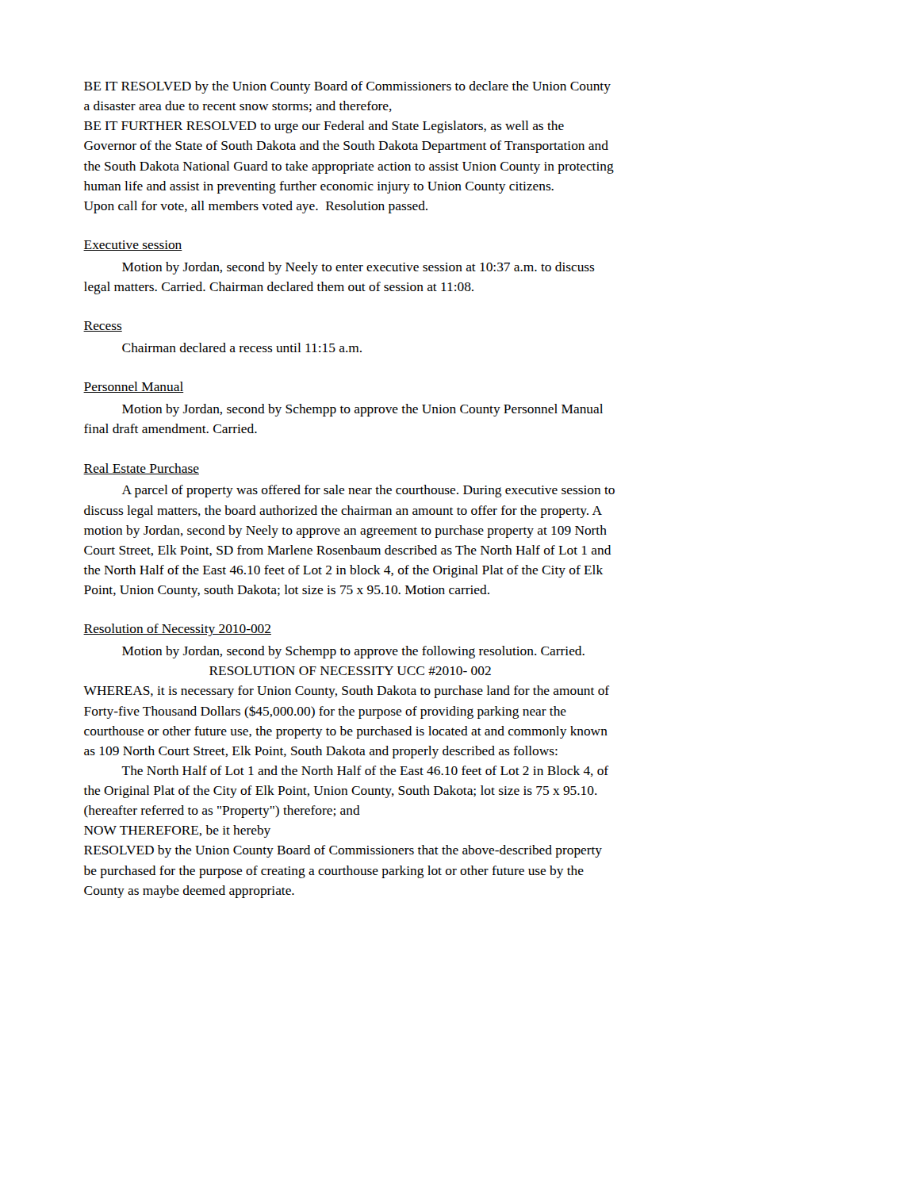BE IT RESOLVED by the Union County Board of Commissioners to declare the Union County a disaster area due to recent snow storms; and therefore,
BE IT FURTHER RESOLVED to urge our Federal and State Legislators, as well as the Governor of the State of South Dakota and the South Dakota Department of Transportation and the South Dakota National Guard to take appropriate action to assist Union County in protecting human life and assist in preventing further economic injury to Union County citizens.
Upon call for vote, all members voted aye. Resolution passed.
Executive session
Motion by Jordan, second by Neely to enter executive session at 10:37 a.m. to discuss legal matters. Carried. Chairman declared them out of session at 11:08.
Recess
Chairman declared a recess until 11:15 a.m.
Personnel Manual
Motion by Jordan, second by Schempp to approve the Union County Personnel Manual final draft amendment. Carried.
Real Estate Purchase
A parcel of property was offered for sale near the courthouse. During executive session to discuss legal matters, the board authorized the chairman an amount to offer for the property. A motion by Jordan, second by Neely to approve an agreement to purchase property at 109 North Court Street, Elk Point, SD from Marlene Rosenbaum described as The North Half of Lot 1 and the North Half of the East 46.10 feet of Lot 2 in block 4, of the Original Plat of the City of Elk Point, Union County, south Dakota; lot size is 75 x 95.10. Motion carried.
Resolution of Necessity 2010-002
Motion by Jordan, second by Schempp to approve the following resolution. Carried.
RESOLUTION OF NECESSITY UCC #2010- 002
WHEREAS, it is necessary for Union County, South Dakota to purchase land for the amount of Forty-five Thousand Dollars ($45,000.00) for the purpose of providing parking near the courthouse or other future use, the property to be purchased is located at and commonly known as 109 North Court Street, Elk Point, South Dakota and properly described as follows:
The North Half of Lot 1 and the North Half of the East 46.10 feet of Lot 2 in Block 4, of the Original Plat of the City of Elk Point, Union County, South Dakota; lot size is 75 x 95.10.
(hereafter referred to as "Property") therefore; and
NOW THEREFORE, be it hereby
RESOLVED by the Union County Board of Commissioners that the above-described property be purchased for the purpose of creating a courthouse parking lot or other future use by the County as maybe deemed appropriate.